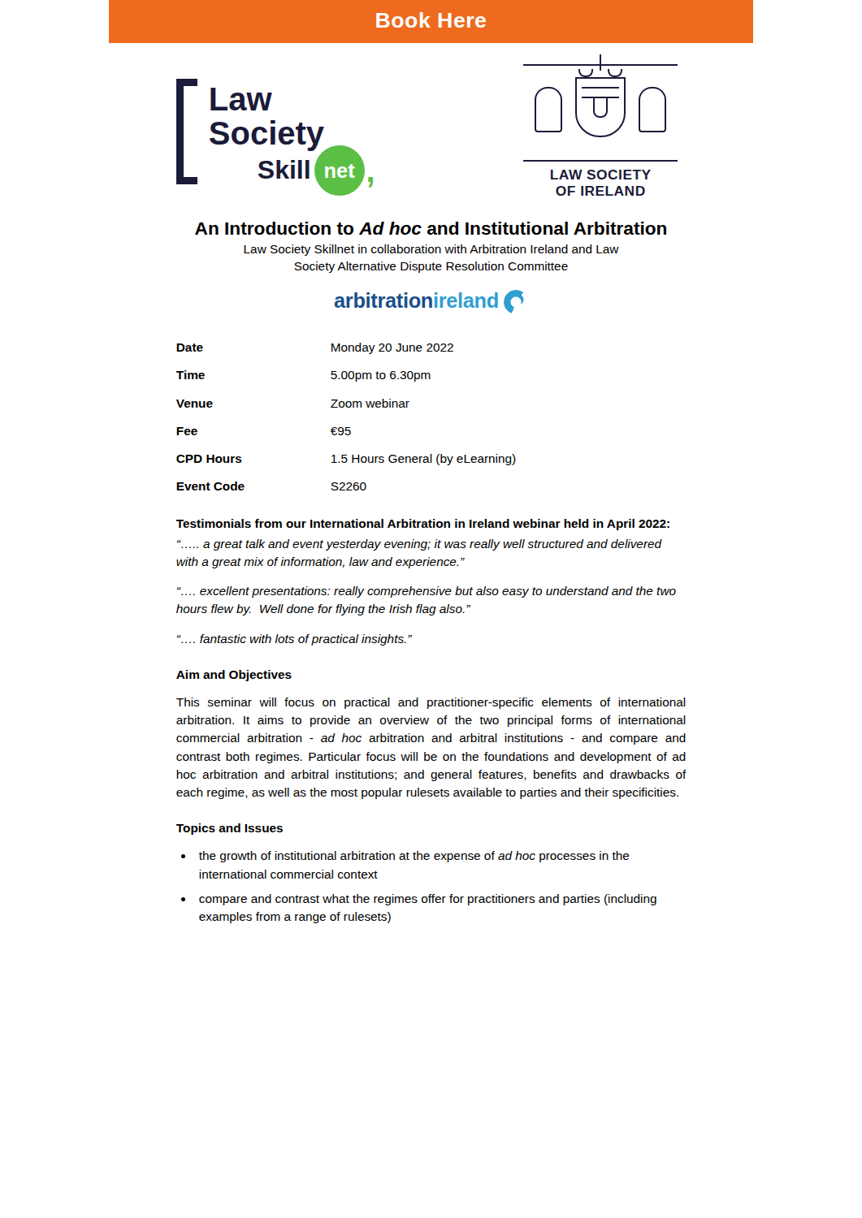Book Here
Law
Society
Skill net,
LAW SOCIETY
OF IRELAND
An Introduction to Ad hoc and Institutional Arbitration
Law Society Skillnet in collaboration with Arbitration Ireland and Law
Society Alternative Dispute Resolution Committee
arbitration ireland
| Date | Monday 20 June 2022 |
| Time | 5.00pm to 6.30pm |
| Venue | Zoom webinar |
| Fee | €95 |
| CPD Hours | 1.5 Hours General (by eLearning) |
| Event Code | S2260 |
Testimonials from our International Arbitration in Ireland webinar held in April 2022:
“….. a great talk and event yesterday evening; it was really well structured and delivered with a great mix of information, law and experience.”
“…. excellent presentations: really comprehensive but also easy to understand and the two hours flew by. Well done for flying the Irish flag also.”
“…. fantastic with lots of practical insights.”
Aim and Objectives
This seminar will focus on practical and practitioner-specific elements of international arbitration. It aims to provide an overview of the two principal forms of international commercial arbitration - ad hoc arbitration and arbitral institutions - and compare and contrast both regimes. Particular focus will be on the foundations and development of ad hoc arbitration and arbitral institutions; and general features, benefits and drawbacks of each regime, as well as the most popular rulesets available to parties and their specificities.
Topics and Issues
the growth of institutional arbitration at the expense of ad hoc processes in the international commercial context
compare and contrast what the regimes offer for practitioners and parties (including examples from a range of rulesets)